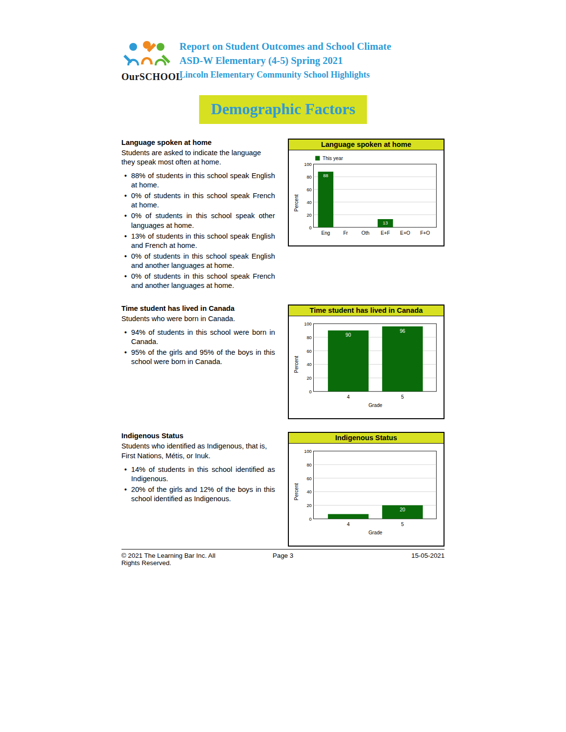Our SCHOOL
Report on Student Outcomes and School Climate
ASD-W Elementary (4-5) Spring 2021
Lincoln Elementary Community School Highlights
Demographic Factors
Language spoken at home
Students are asked to indicate the language they speak most often at home.
88% of students in this school speak English at home.
0% of students in this school speak French at home.
0% of students in this school speak other languages at home.
13% of students in this school speak English and French at home.
0% of students in this school speak English and another languages at home.
0% of students in this school speak French and another languages at home.
Language spoken at home
This year Percent 100 80 60 40 20 0 88 13 Eng Fr Oth E+F E+O F+O
Time student has lived in Canada
Students who were born in Canada.
94% of students in this school were born in Canada.
95% of the girls and 95% of the boys in this school were born in Canada.
Time student has lived in Canada
Percent 100 80 60 40 20 0 90 96 4 5 Grade
Indigenous Status
Students who identified as Indigenous, that is, First Nations, Métis, or Inuk.
14% of students in this school identified as Indigenous.
20% of the girls and 12% of the boys in this school identified as Indigenous.
Indigenous Status
Percent 100 80 60 40 20 0 20 4 5 Grade
© 2021 The Learning Bar Inc. All Rights Reserved.
Page 3
15-05-2021